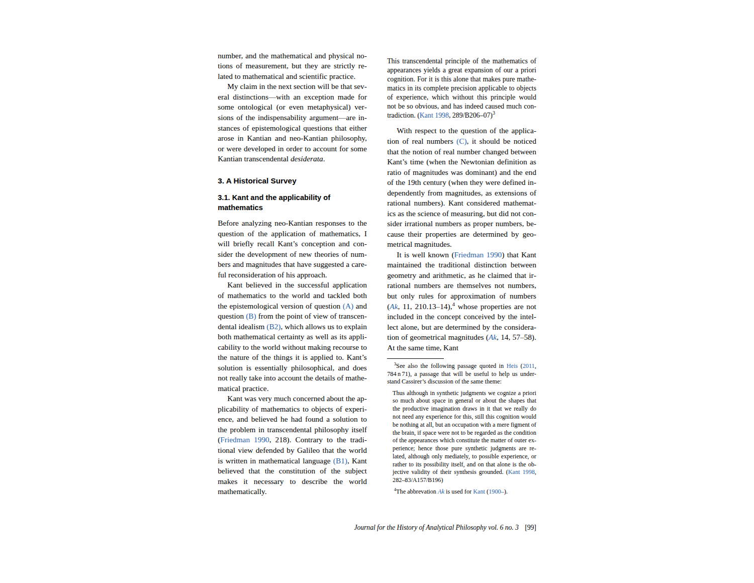number, and the mathematical and physical notions of measurement, but they are strictly related to mathematical and scientific practice.
My claim in the next section will be that several distinctions—with an exception made for some ontological (or even metaphysical) versions of the indispensability argument—are instances of epistemological questions that either arose in Kantian and neo-Kantian philosophy, or were developed in order to account for some Kantian transcendental desiderata.
3. A Historical Survey
3.1. Kant and the applicability of mathematics
Before analyzing neo-Kantian responses to the question of the application of mathematics, I will briefly recall Kant’s conception and consider the development of new theories of numbers and magnitudes that have suggested a careful reconsideration of his approach.
Kant believed in the successful application of mathematics to the world and tackled both the epistemological version of question (A) and question (B) from the point of view of transcendental idealism (B2), which allows us to explain both mathematical certainty as well as its applicability to the world without making recourse to the nature of the things it is applied to. Kant’s solution is essentially philosophical, and does not really take into account the details of mathematical practice.
Kant was very much concerned about the applicability of mathematics to objects of experience, and believed he had found a solution to the problem in transcendental philosophy itself (Friedman 1990, 218). Contrary to the traditional view defended by Galileo that the world is written in mathematical language (B1), Kant believed that the constitution of the subject makes it necessary to describe the world mathematically.
This transcendental principle of the mathematics of appearances yields a great expansion of our a priori cognition. For it is this alone that makes pure mathematics in its complete precision applicable to objects of experience, which without this principle would not be so obvious, and has indeed caused much contradiction. (Kant 1998, 289/B206–07)3
With respect to the question of the application of real numbers (C), it should be noticed that the notion of real number changed between Kant’s time (when the Newtonian definition as ratio of magnitudes was dominant) and the end of the 19th century (when they were defined independently from magnitudes, as extensions of rational numbers). Kant considered mathematics as the science of measuring, but did not consider irrational numbers as proper numbers, because their properties are determined by geometrical magnitudes.
It is well known (Friedman 1990) that Kant maintained the traditional distinction between geometry and arithmetic, as he claimed that irrational numbers are themselves not numbers, but only rules for approximation of numbers (Ak, 11, 210.13–14),4 whose properties are not included in the concept conceived by the intellect alone, but are determined by the consideration of geometrical magnitudes (Ak, 14, 57–58). At the same time, Kant
3See also the following passage quoted in Heis (2011, 784 n 71), a passage that will be useful to help us understand Cassirer’s discussion of the same theme:
Thus although in synthetic judgments we cognize a priori so much about space in general or about the shapes that the productive imagination draws in it that we really do not need any experience for this, still this cognition would be nothing at all, but an occupation with a mere figment of the brain, if space were not to be regarded as the condition of the appearances which constitute the matter of outer experience; hence those pure synthetic judgments are related, although only mediately, to possible experience, or rather to its possibility itself, and on that alone is the objective validity of their synthesis grounded. (Kant 1998, 282–83/A157/B196)
4The abbrevation Ak is used for Kant (1900–).
Journal for the History of Analytical Philosophy vol. 6 no. 3[99]